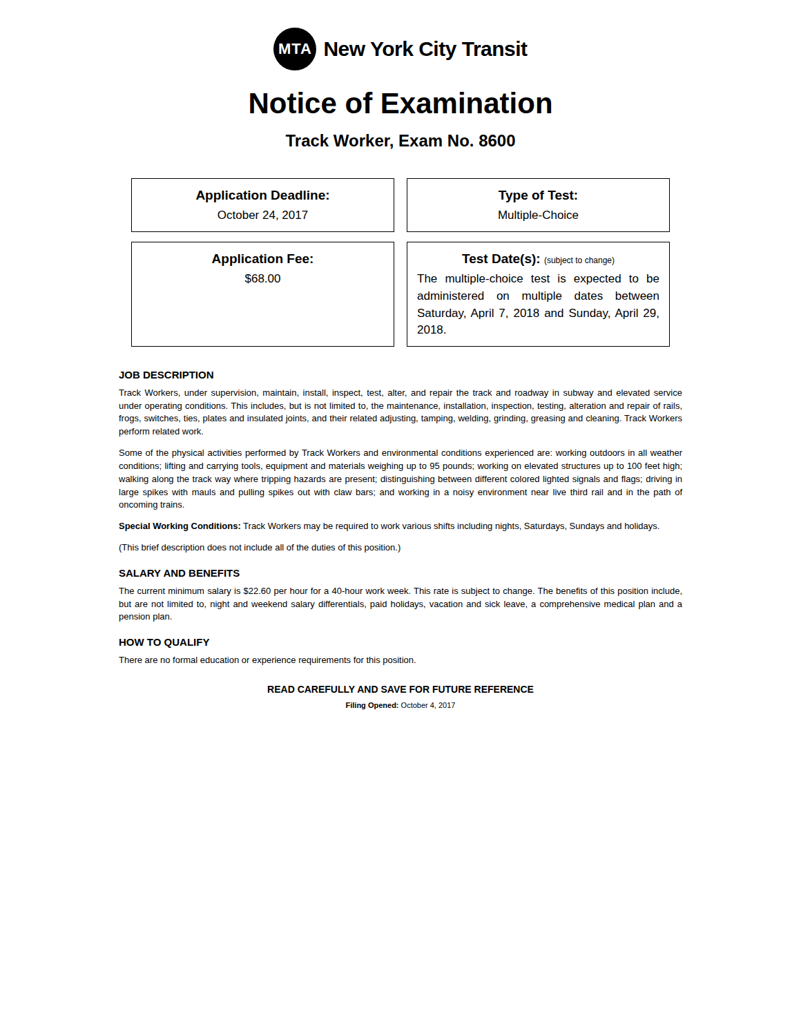MTA
New York City Transit
Notice of Examination
Track Worker, Exam No. 8600
| Application Deadline: October 24, 2017 | Type of Test: Multiple-Choice |
| Application Fee: $68.00 | Test Date(s): (subject to change) The multiple-choice test is expected to be administered on multiple dates between Saturday, April 7, 2018 and Sunday, April 29, 2018. |
JOB DESCRIPTION
Track Workers, under supervision, maintain, install, inspect, test, alter, and repair the track and roadway in subway and elevated service under operating conditions. This includes, but is not limited to, the maintenance, installation, inspection, testing, alteration and repair of rails, frogs, switches, ties, plates and insulated joints, and their related adjusting, tamping, welding, grinding, greasing and cleaning. Track Workers perform related work.
Some of the physical activities performed by Track Workers and environmental conditions experienced are: working outdoors in all weather conditions; lifting and carrying tools, equipment and materials weighing up to 95 pounds; working on elevated structures up to 100 feet high; walking along the track way where tripping hazards are present; distinguishing between different colored lighted signals and flags; driving in large spikes with mauls and pulling spikes out with claw bars; and working in a noisy environment near live third rail and in the path of oncoming trains.
Special Working Conditions: Track Workers may be required to work various shifts including nights, Saturdays, Sundays and holidays.
(This brief description does not include all of the duties of this position.)
SALARY AND BENEFITS
The current minimum salary is $22.60 per hour for a 40-hour work week. This rate is subject to change. The benefits of this position include, but are not limited to, night and weekend salary differentials, paid holidays, vacation and sick leave, a comprehensive medical plan and a pension plan.
HOW TO QUALIFY
There are no formal education or experience requirements for this position.
READ CAREFULLY AND SAVE FOR FUTURE REFERENCE
Filing Opened: October 4, 2017